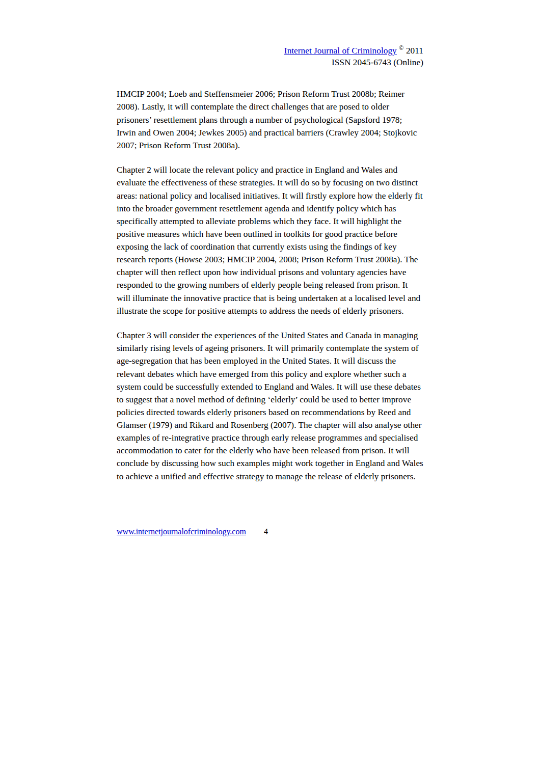Internet Journal of Criminology © 2011
ISSN 2045-6743 (Online)
HMCIP 2004; Loeb and Steffensmeier 2006; Prison Reform Trust 2008b; Reimer 2008). Lastly, it will contemplate the direct challenges that are posed to older prisoners’ resettlement plans through a number of psychological (Sapsford 1978; Irwin and Owen 2004; Jewkes 2005) and practical barriers (Crawley 2004; Stojkovic 2007; Prison Reform Trust 2008a).
Chapter 2 will locate the relevant policy and practice in England and Wales and evaluate the effectiveness of these strategies. It will do so by focusing on two distinct areas: national policy and localised initiatives. It will firstly explore how the elderly fit into the broader government resettlement agenda and identify policy which has specifically attempted to alleviate problems which they face. It will highlight the positive measures which have been outlined in toolkits for good practice before exposing the lack of coordination that currently exists using the findings of key research reports (Howse 2003; HMCIP 2004, 2008; Prison Reform Trust 2008a). The chapter will then reflect upon how individual prisons and voluntary agencies have responded to the growing numbers of elderly people being released from prison. It will illuminate the innovative practice that is being undertaken at a localised level and illustrate the scope for positive attempts to address the needs of elderly prisoners.
Chapter 3 will consider the experiences of the United States and Canada in managing similarly rising levels of ageing prisoners. It will primarily contemplate the system of age-segregation that has been employed in the United States. It will discuss the relevant debates which have emerged from this policy and explore whether such a system could be successfully extended to England and Wales. It will use these debates to suggest that a novel method of defining ‘elderly’ could be used to better improve policies directed towards elderly prisoners based on recommendations by Reed and Glamser (1979) and Rikard and Rosenberg (2007). The chapter will also analyse other examples of re-integrative practice through early release programmes and specialised accommodation to cater for the elderly who have been released from prison. It will conclude by discussing how such examples might work together in England and Wales to achieve a unified and effective strategy to manage the release of elderly prisoners.
www.internetjournalofcriminology.com 4